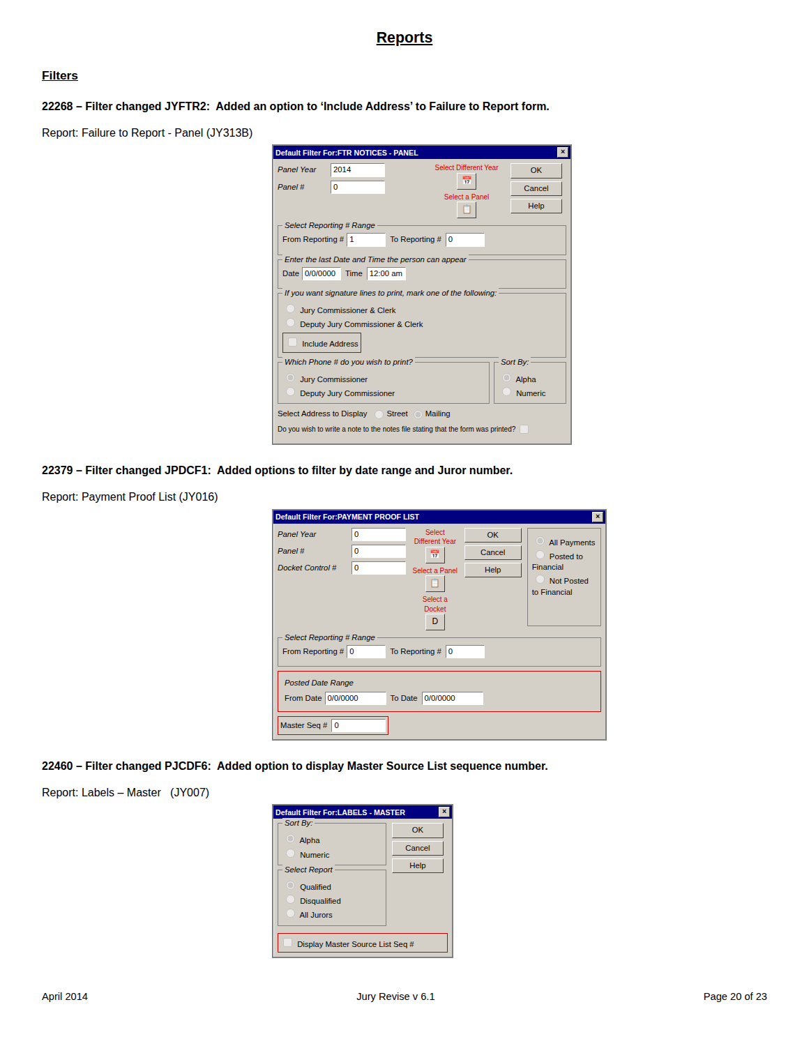Reports
Filters
22268 – Filter changed JYFTR2: Added an option to ‘Include Address’ to Failure to Report form.
Report: Failure to Report - Panel (JY313B)
Default Filter For:FTR NOTICES - PANEL ×
Panel Year 2014
Panel # 0
Select Different Year
📅
Select a Panel
📋
OK
Cancel
Help
Select Reporting # Range
From Reporting #1 To Reporting #0
Enter the last Date and Time the person can appear
Date 0/0/0000 Time 12:00 am
If you want signature lines to print, mark one of the following:
Jury Commissioner & Clerk
Deputy Jury Commissioner & Clerk
Include Address
Which Phone # do you wish to print?
Jury Commissioner
Deputy Jury Commissioner
Sort By:
Alpha
Numeric
Select Address to Display Street Mailing
Do you wish to write a note to the notes file stating that the form was printed?
22379 – Filter changed JPDCF1: Added options to filter by date range and Juror number.
Report: Payment Proof List (JY016)
Default Filter For:PAYMENT PROOF LIST ×
Panel Year 0
Panel # 0
Docket Control # 0
Select Different Year
📅
Select a Panel
📋
Select a Docket
D
OK
Cancel
Help
All Payments
Posted to Financial
Not Posted to Financial
Select Reporting # Range
From Reporting #0 To Reporting #0
Posted Date Range
From Date 0/0/0000 To Date 0/0/0000
Master Seq #0
22460 – Filter changed PJCDF6: Added option to display Master Source List sequence number.
Report: Labels – Master (JY007)
Default Filter For:LABELS - MASTER ×
Sort By:
Alpha
Numeric
Select Report
Qualified
Disqualified
All Jurors
OK
Cancel
Help
Display Master Source List Seq #
April 2014 Jury Revise v 6.1 Page 20 of 23